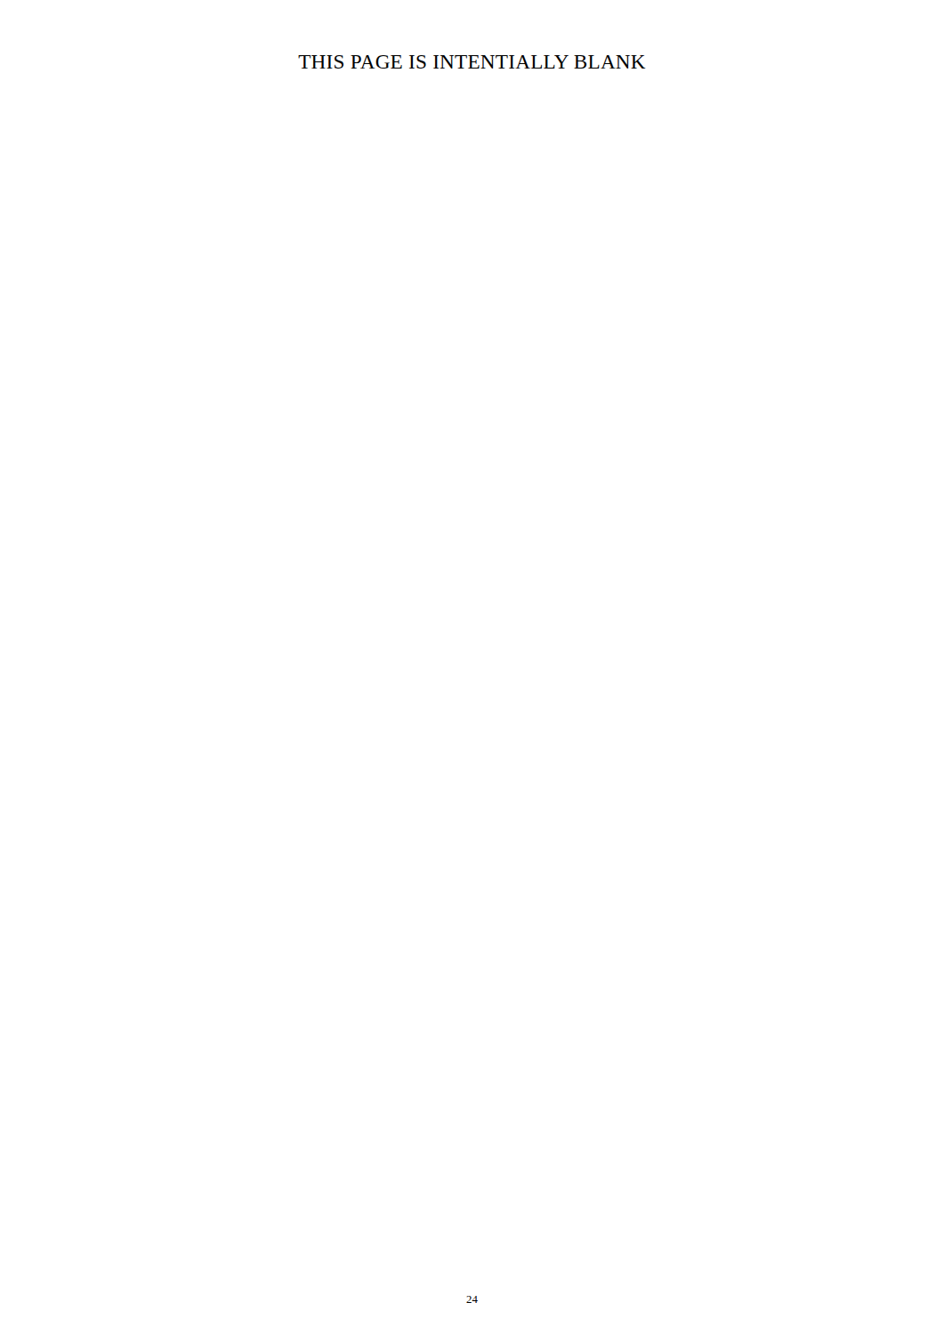THIS PAGE IS INTENTIALLY BLANK
24